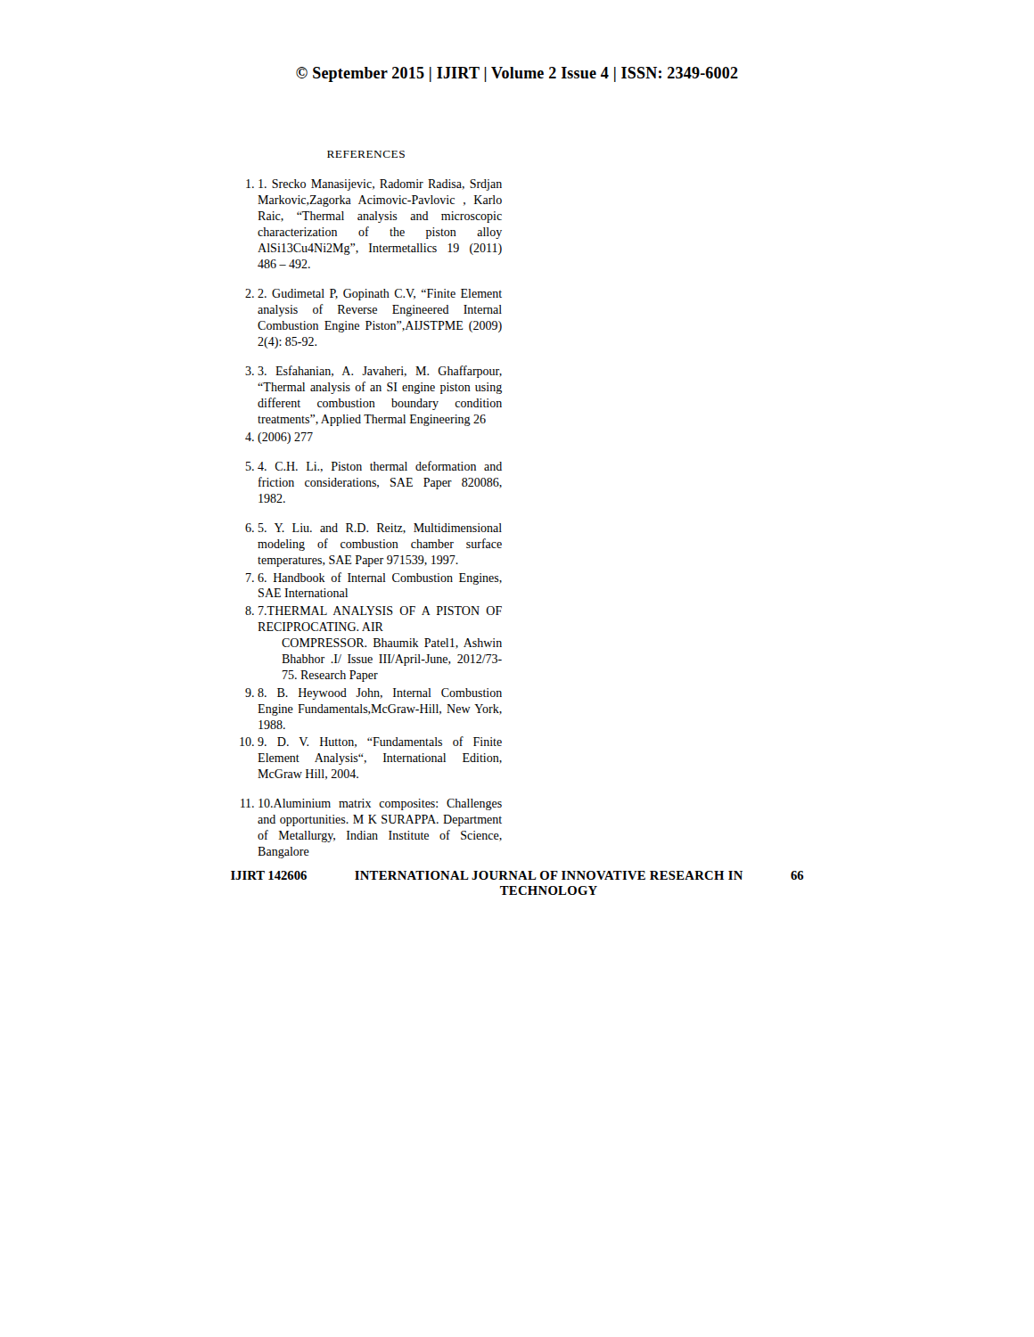© September 2015 | IJIRT | Volume 2 Issue 4 | ISSN: 2349-6002
REFERENCES
1. Srecko Manasijevic, Radomir Radisa, Srdjan Markovic,Zagorka Acimovic-Pavlovic , Karlo Raic, “Thermal analysis and microscopic characterization of the piston alloy AlSi13Cu4Ni2Mg”, Intermetallics 19 (2011) 486 – 492.
2. Gudimetal P, Gopinath C.V, “Finite Element analysis of Reverse Engineered Internal Combustion Engine Piston”,AIJSTPME (2009) 2(4): 85-92.
3. Esfahanian, A. Javaheri, M. Ghaffarpour, “Thermal analysis of an SI engine piston using different combustion boundary condition treatments”, Applied Thermal Engineering 26
(2006) 277
4. C.H. Li., Piston thermal deformation and friction considerations, SAE Paper 820086, 1982.
5. Y. Liu. and R.D. Reitz, Multidimensional modeling of combustion chamber surface temperatures, SAE Paper 971539, 1997.
6. Handbook of Internal Combustion Engines, SAE International
7.THERMAL ANALYSIS OF A PISTON OF RECIPROCATING. AIR COMPRESSOR. Bhaumik Patel1, Ashwin Bhabhor .I/ Issue III/April-June, 2012/73-75. Research Paper
8. B. Heywood John, Internal Combustion Engine Fundamentals,McGraw-Hill, New York, 1988.
9. D. V. Hutton, “Fundamentals of Finite Element Analysis“, International Edition, McGraw Hill, 2004.
10.Aluminium matrix composites: Challenges and opportunities. M K SURAPPA. Department of Metallurgy, Indian Institute of Science, Bangalore
IJIRT 142606 INTERNATIONAL JOURNAL OF INNOVATIVE RESEARCH IN TECHNOLOGY 66